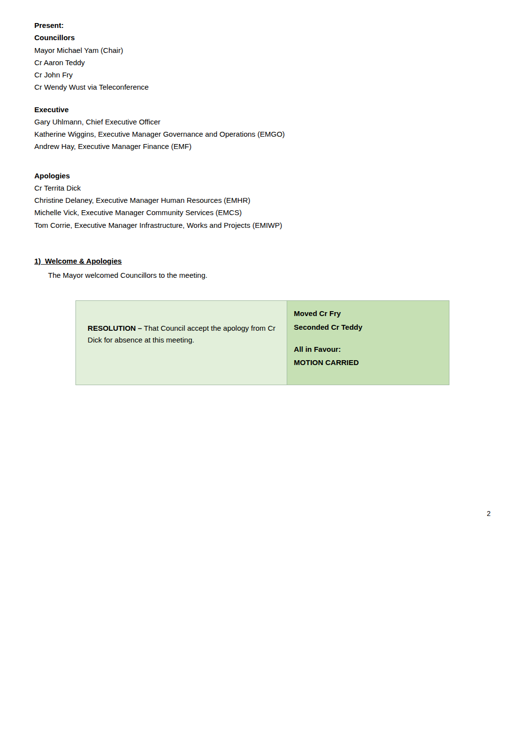Present:
Councillors
Mayor Michael Yam (Chair)
Cr Aaron Teddy
Cr John Fry
Cr Wendy Wust via Teleconference
Executive
Gary Uhlmann, Chief Executive Officer
Katherine Wiggins, Executive Manager Governance and Operations (EMGO)
Andrew Hay, Executive Manager Finance (EMF)
Apologies
Cr Territa Dick
Christine Delaney, Executive Manager Human Resources (EMHR)
Michelle Vick, Executive Manager Community Services (EMCS)
Tom Corrie, Executive Manager Infrastructure, Works and Projects (EMIWP)
1) Welcome & Apologies
The Mayor welcomed Councillors to the meeting.
| RESOLUTION – That Council accept the apology from Cr Dick for absence at this meeting. | Moved Cr Fry Seconded Cr Teddy All in Favour: MOTION CARRIED |
2